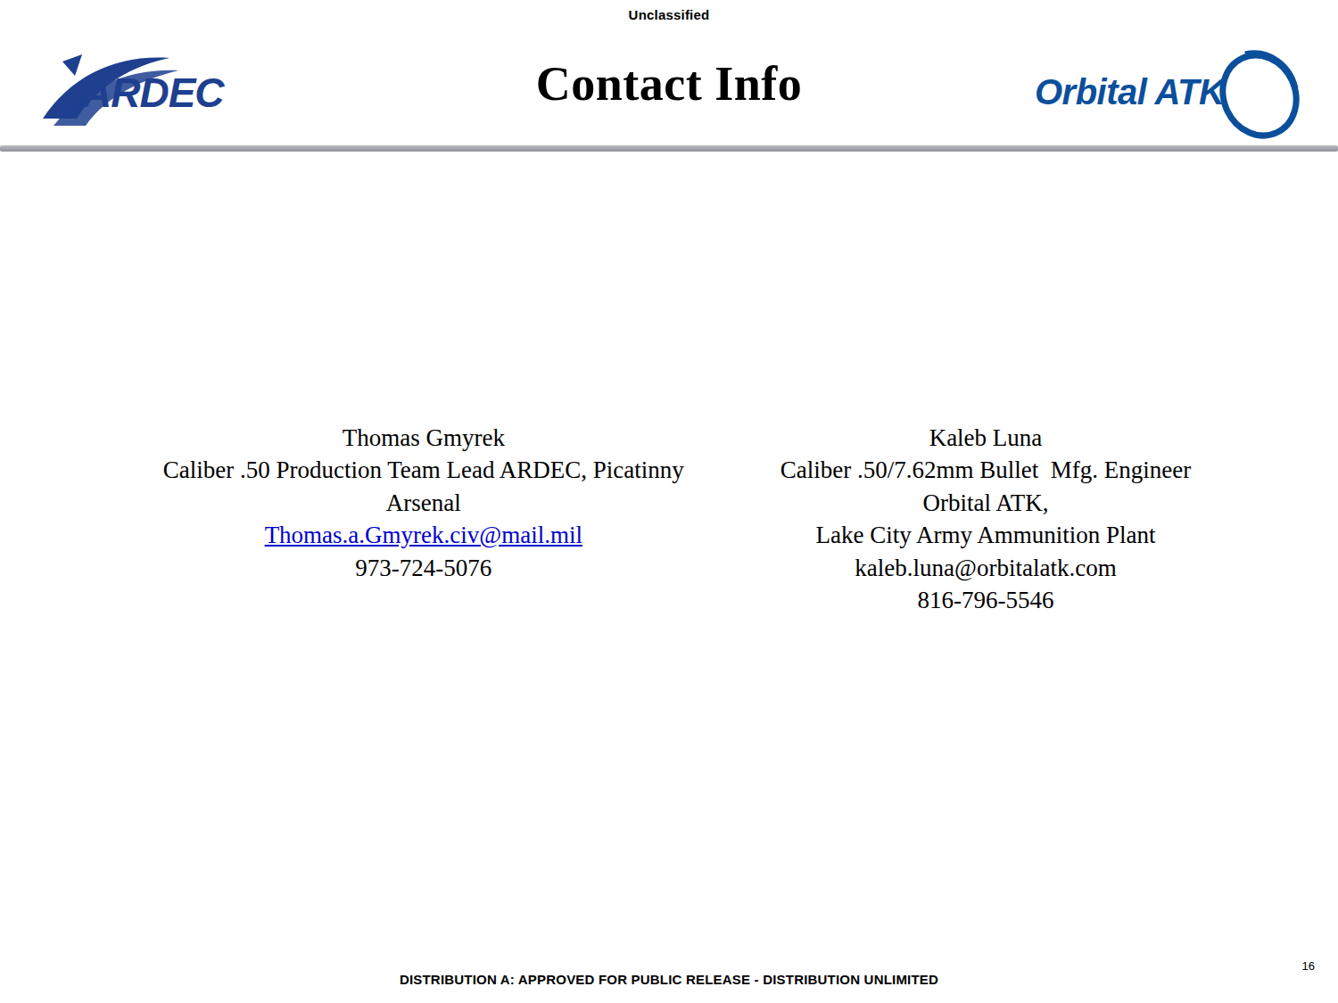Unclassified
ARDEC
Contact Info
Orbital ATK
Thomas Gmyrek
Caliber .50 Production Team Lead ARDEC, Picatinny Arsenal
Thomas.a.Gmyrek.civ@mail.mil
973-724-5076
Kaleb Luna
Caliber .50/7.62mm Bullet Mfg. Engineer
Orbital ATK,
Lake City Army Ammunition Plant
kaleb.luna@orbitalatk.com
816-796-5546
DISTRIBUTION A: APPROVED FOR PUBLIC RELEASE - DISTRIBUTION UNLIMITED
16